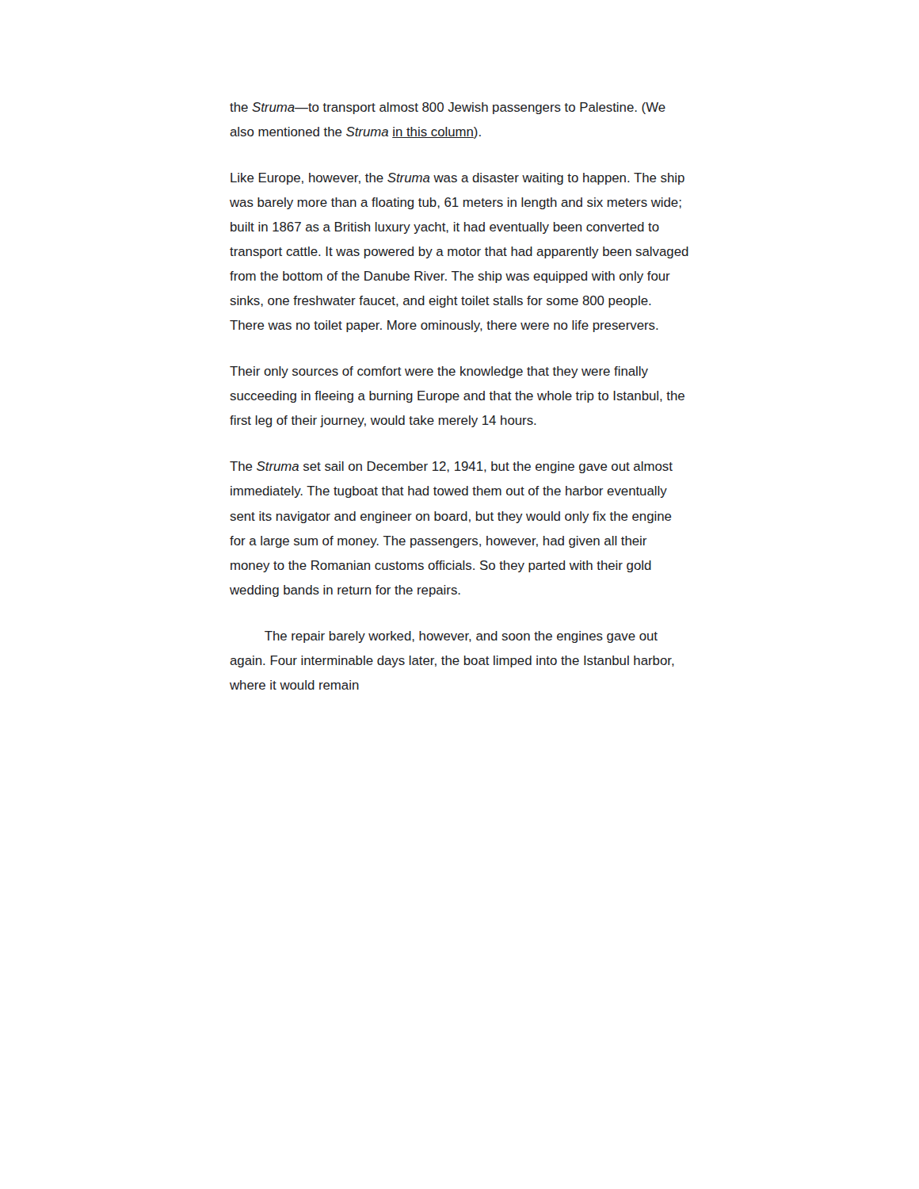the Struma—to transport almost 800 Jewish passengers to Palestine. (We also mentioned the Struma in this column).
Like Europe, however, the Struma was a disaster waiting to happen. The ship was barely more than a floating tub, 61 meters in length and six meters wide; built in 1867 as a British luxury yacht, it had eventually been converted to transport cattle. It was powered by a motor that had apparently been salvaged from the bottom of the Danube River. The ship was equipped with only four sinks, one freshwater faucet, and eight toilet stalls for some 800 people. There was no toilet paper. More ominously, there were no life preservers.
Their only sources of comfort were the knowledge that they were finally succeeding in fleeing a burning Europe and that the whole trip to Istanbul, the first leg of their journey, would take merely 14 hours.
The Struma set sail on December 12, 1941, but the engine gave out almost immediately. The tugboat that had towed them out of the harbor eventually sent its navigator and engineer on board, but they would only fix the engine for a large sum of money. The passengers, however, had given all their money to the Romanian customs officials. So they parted with their gold wedding bands in return for the repairs.
The repair barely worked, however, and soon the engines gave out again. Four interminable days later, the boat limped into the Istanbul harbor, where it would remain